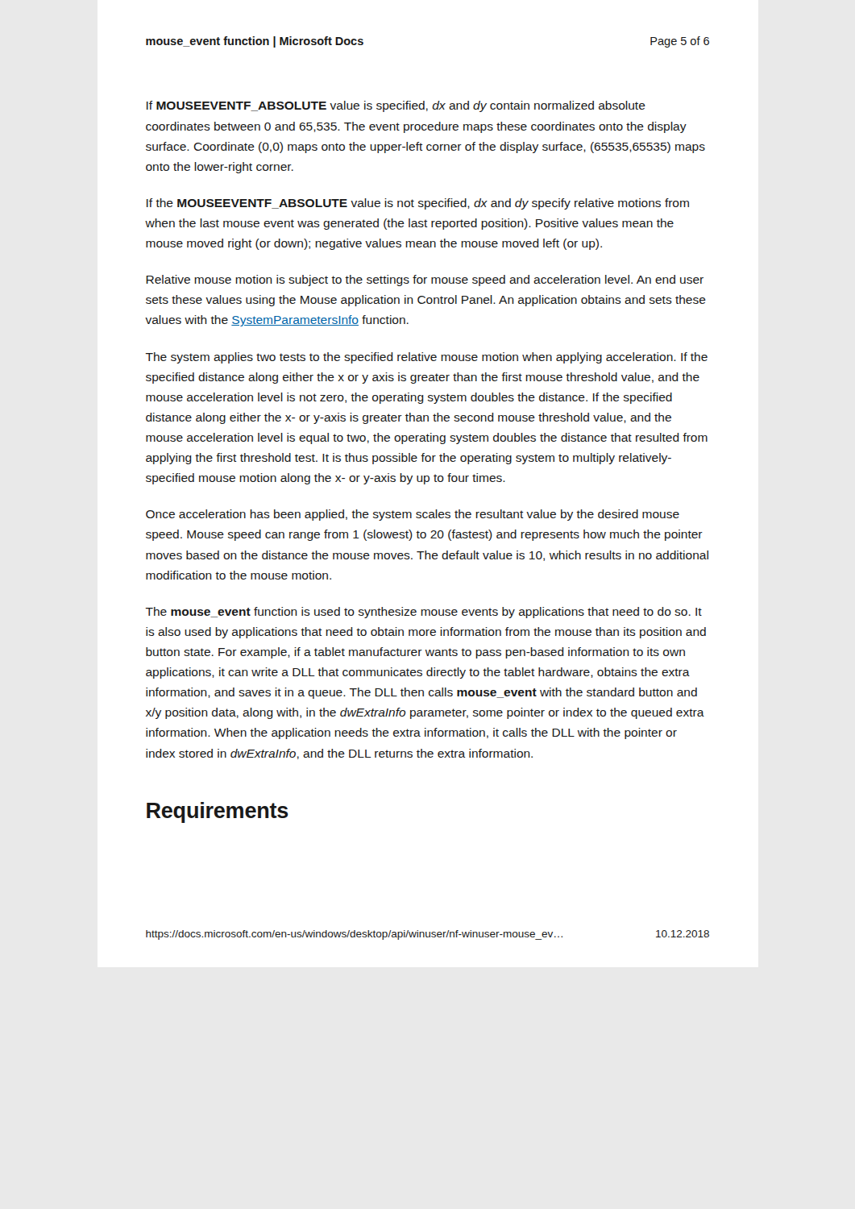mouse_event function | Microsoft Docs Page 5 of 6
If MOUSEEVENTF_ABSOLUTE value is specified, dx and dy contain normalized absolute coordinates between 0 and 65,535. The event procedure maps these coordinates onto the display surface. Coordinate (0,0) maps onto the upper-left corner of the display surface, (65535,65535) maps onto the lower-right corner.
If the MOUSEEVENTF_ABSOLUTE value is not specified, dx and dy specify relative motions from when the last mouse event was generated (the last reported position). Positive values mean the mouse moved right (or down); negative values mean the mouse moved left (or up).
Relative mouse motion is subject to the settings for mouse speed and acceleration level. An end user sets these values using the Mouse application in Control Panel. An application obtains and sets these values with the SystemParametersInfo function.
The system applies two tests to the specified relative mouse motion when applying acceleration. If the specified distance along either the x or y axis is greater than the first mouse threshold value, and the mouse acceleration level is not zero, the operating system doubles the distance. If the specified distance along either the x- or y-axis is greater than the second mouse threshold value, and the mouse acceleration level is equal to two, the operating system doubles the distance that resulted from applying the first threshold test. It is thus possible for the operating system to multiply relatively-specified mouse motion along the x- or y-axis by up to four times.
Once acceleration has been applied, the system scales the resultant value by the desired mouse speed. Mouse speed can range from 1 (slowest) to 20 (fastest) and represents how much the pointer moves based on the distance the mouse moves. The default value is 10, which results in no additional modification to the mouse motion.
The mouse_event function is used to synthesize mouse events by applications that need to do so. It is also used by applications that need to obtain more information from the mouse than its position and button state. For example, if a tablet manufacturer wants to pass pen-based information to its own applications, it can write a DLL that communicates directly to the tablet hardware, obtains the extra information, and saves it in a queue. The DLL then calls mouse_event with the standard button and x/y position data, along with, in the dwExtraInfo parameter, some pointer or index to the queued extra information. When the application needs the extra information, it calls the DLL with the pointer or index stored in dwExtraInfo, and the DLL returns the extra information.
Requirements
https://docs.microsoft.com/en-us/windows/desktop/api/winuser/nf-winuser-mouse_ev… 10.12.2018